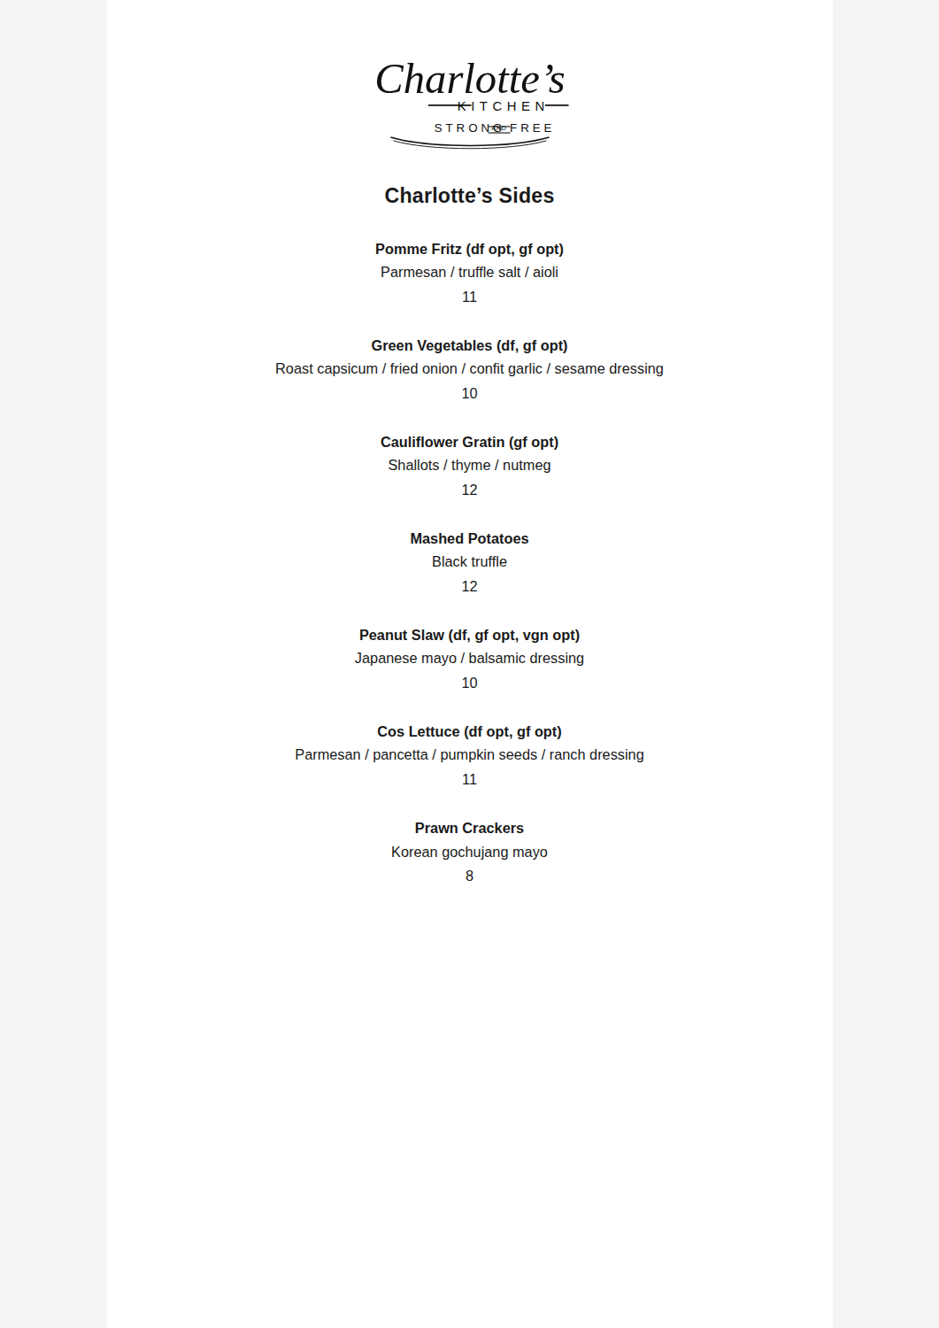Charlotte’s KITCHEN STRONG FREE AND
Charlotte’s Sides
Pomme Fritz (df opt, gf opt) Parmesan / truffle salt / aioli 11
Green Vegetables (df, gf opt) Roast capsicum / fried onion / confit garlic / sesame dressing 10
Cauliflower Gratin (gf opt) Shallots / thyme / nutmeg 12
Mashed Potatoes Black truffle 12
Peanut Slaw (df, gf opt, vgn opt) Japanese mayo / balsamic dressing 10
Cos Lettuce (df opt, gf opt) Parmesan / pancetta / pumpkin seeds / ranch dressing 11
Prawn Crackers Korean gochujang mayo 8